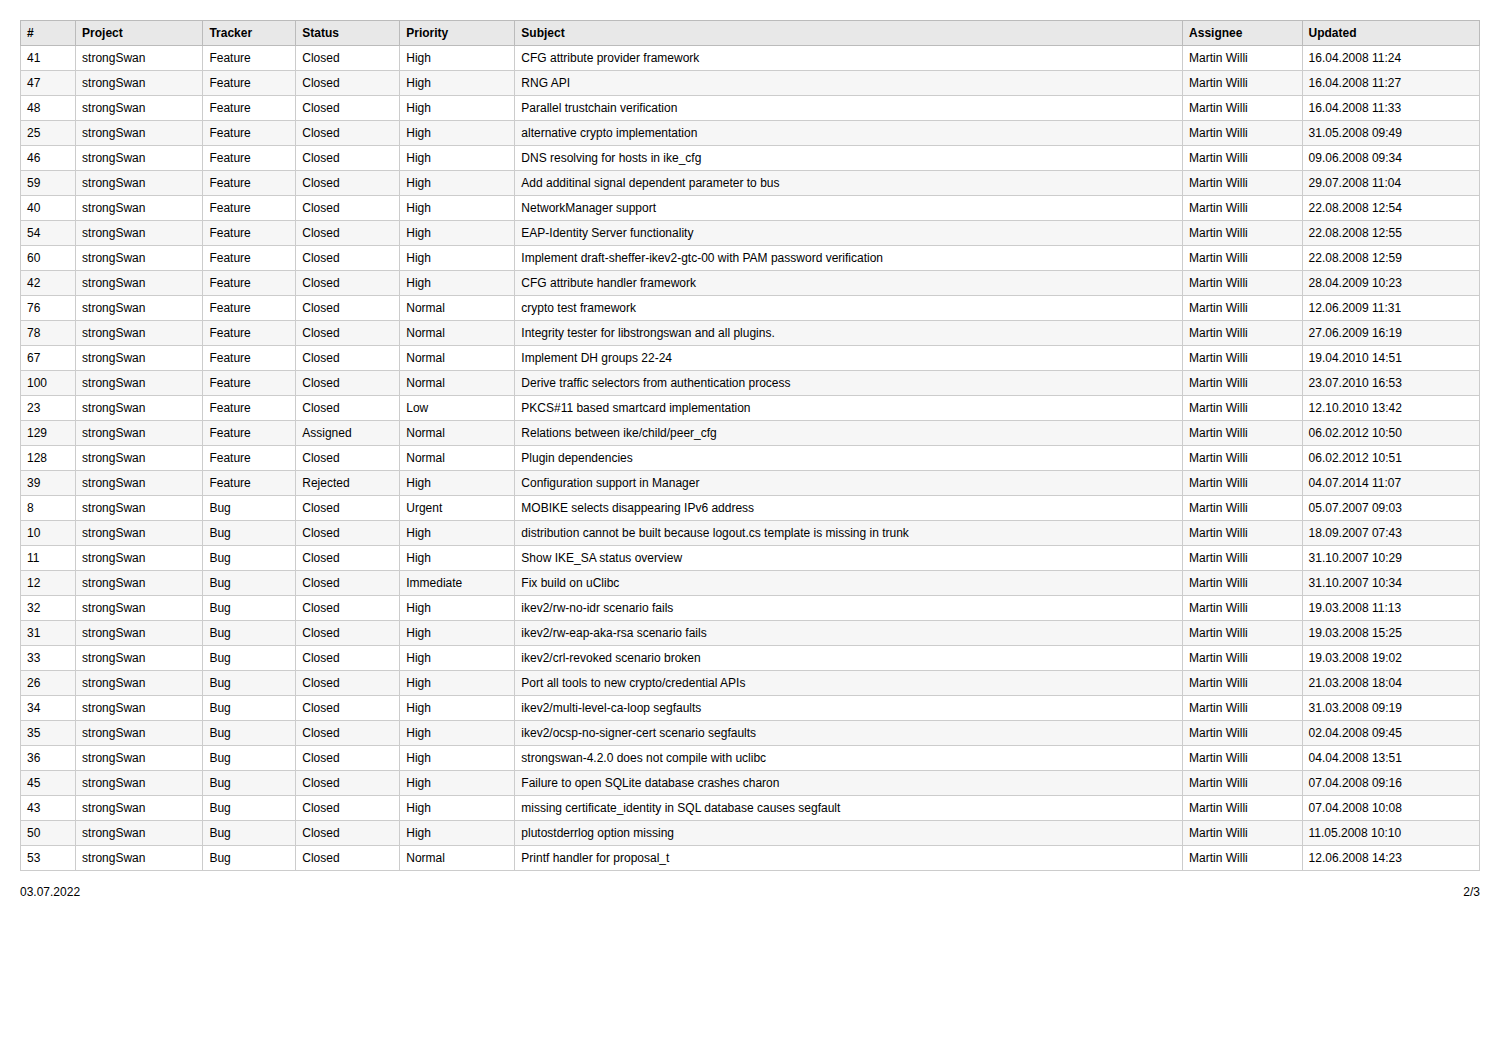| # | Project | Tracker | Status | Priority | Subject | Assignee | Updated |
| --- | --- | --- | --- | --- | --- | --- | --- |
| 41 | strongSwan | Feature | Closed | High | CFG attribute provider framework | Martin Willi | 16.04.2008 11:24 |
| 47 | strongSwan | Feature | Closed | High | RNG API | Martin Willi | 16.04.2008 11:27 |
| 48 | strongSwan | Feature | Closed | High | Parallel trustchain verification | Martin Willi | 16.04.2008 11:33 |
| 25 | strongSwan | Feature | Closed | High | alternative crypto implementation | Martin Willi | 31.05.2008 09:49 |
| 46 | strongSwan | Feature | Closed | High | DNS resolving for hosts in ike_cfg | Martin Willi | 09.06.2008 09:34 |
| 59 | strongSwan | Feature | Closed | High | Add additinal signal dependent parameter to bus | Martin Willi | 29.07.2008 11:04 |
| 40 | strongSwan | Feature | Closed | High | NetworkManager support | Martin Willi | 22.08.2008 12:54 |
| 54 | strongSwan | Feature | Closed | High | EAP-Identity Server functionality | Martin Willi | 22.08.2008 12:55 |
| 60 | strongSwan | Feature | Closed | High | Implement draft-sheffer-ikev2-gtc-00 with PAM password verification | Martin Willi | 22.08.2008 12:59 |
| 42 | strongSwan | Feature | Closed | High | CFG attribute handler framework | Martin Willi | 28.04.2009 10:23 |
| 76 | strongSwan | Feature | Closed | Normal | crypto test framework | Martin Willi | 12.06.2009 11:31 |
| 78 | strongSwan | Feature | Closed | Normal | Integrity tester for libstrongswan and all plugins. | Martin Willi | 27.06.2009 16:19 |
| 67 | strongSwan | Feature | Closed | Normal | Implement DH groups 22-24 | Martin Willi | 19.04.2010 14:51 |
| 100 | strongSwan | Feature | Closed | Normal | Derive traffic selectors from authentication process | Martin Willi | 23.07.2010 16:53 |
| 23 | strongSwan | Feature | Closed | Low | PKCS#11 based smartcard implementation | Martin Willi | 12.10.2010 13:42 |
| 129 | strongSwan | Feature | Assigned | Normal | Relations between ike/child/peer_cfg | Martin Willi | 06.02.2012 10:50 |
| 128 | strongSwan | Feature | Closed | Normal | Plugin dependencies | Martin Willi | 06.02.2012 10:51 |
| 39 | strongSwan | Feature | Rejected | High | Configuration support in Manager | Martin Willi | 04.07.2014 11:07 |
| 8 | strongSwan | Bug | Closed | Urgent | MOBIKE selects disappearing IPv6 address | Martin Willi | 05.07.2007 09:03 |
| 10 | strongSwan | Bug | Closed | High | distribution cannot be built because logout.cs template is missing in trunk | Martin Willi | 18.09.2007 07:43 |
| 11 | strongSwan | Bug | Closed | High | Show IKE_SA status overview | Martin Willi | 31.10.2007 10:29 |
| 12 | strongSwan | Bug | Closed | Immediate | Fix build on uClibc | Martin Willi | 31.10.2007 10:34 |
| 32 | strongSwan | Bug | Closed | High | ikev2/rw-no-idr scenario fails | Martin Willi | 19.03.2008 11:13 |
| 31 | strongSwan | Bug | Closed | High | ikev2/rw-eap-aka-rsa scenario fails | Martin Willi | 19.03.2008 15:25 |
| 33 | strongSwan | Bug | Closed | High | ikev2/crl-revoked scenario broken | Martin Willi | 19.03.2008 19:02 |
| 26 | strongSwan | Bug | Closed | High | Port all tools to new crypto/credential APIs | Martin Willi | 21.03.2008 18:04 |
| 34 | strongSwan | Bug | Closed | High | ikev2/multi-level-ca-loop segfaults | Martin Willi | 31.03.2008 09:19 |
| 35 | strongSwan | Bug | Closed | High | ikev2/ocsp-no-signer-cert scenario segfaults | Martin Willi | 02.04.2008 09:45 |
| 36 | strongSwan | Bug | Closed | High | strongswan-4.2.0 does not compile with uclibc | Martin Willi | 04.04.2008 13:51 |
| 45 | strongSwan | Bug | Closed | High | Failure to open SQLite database crashes charon | Martin Willi | 07.04.2008 09:16 |
| 43 | strongSwan | Bug | Closed | High | missing certificate_identity in SQL database causes segfault | Martin Willi | 07.04.2008 10:08 |
| 50 | strongSwan | Bug | Closed | High | plutostderrlog option missing | Martin Willi | 11.05.2008 10:10 |
| 53 | strongSwan | Bug | Closed | Normal | Printf handler for proposal_t | Martin Willi | 12.06.2008 14:23 |
03.07.2022 2/3